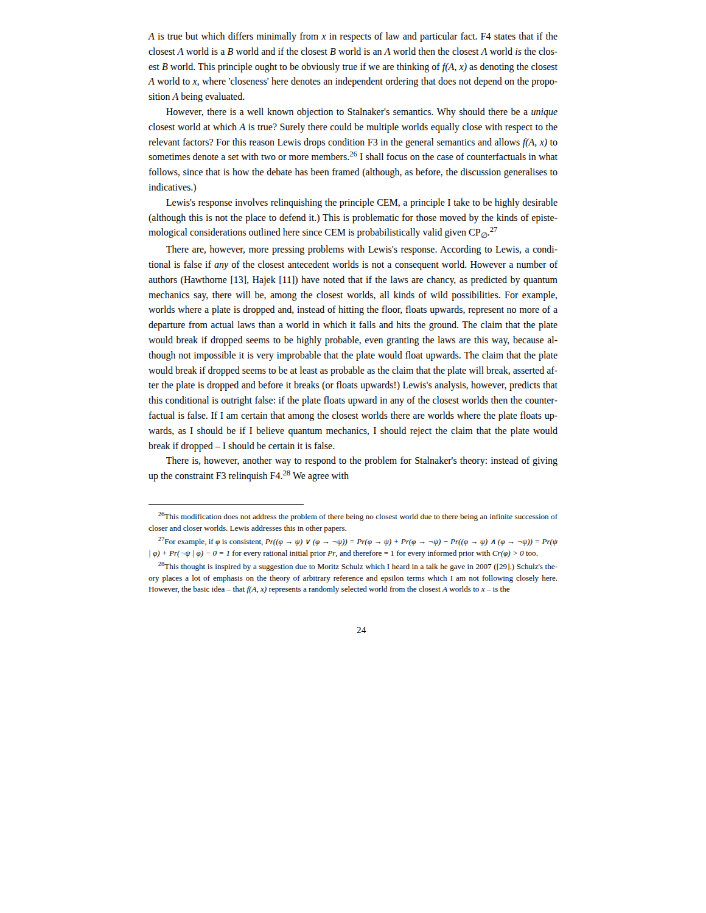A is true but which differs minimally from x in respects of law and particular fact. F4 states that if the closest A world is a B world and if the closest B world is an A world then the closest A world is the closest B world. This principle ought to be obviously true if we are thinking of f(A, x) as denoting the closest A world to x, where 'closeness' here denotes an independent ordering that does not depend on the proposition A being evaluated.
However, there is a well known objection to Stalnaker's semantics. Why should there be a unique closest world at which A is true? Surely there could be multiple worlds equally close with respect to the relevant factors? For this reason Lewis drops condition F3 in the general semantics and allows f(A, x) to sometimes denote a set with two or more members.26 I shall focus on the case of counterfactuals in what follows, since that is how the debate has been framed (although, as before, the discussion generalises to indicatives.)
Lewis's response involves relinquishing the principle CEM, a principle I take to be highly desirable (although this is not the place to defend it.) This is problematic for those moved by the kinds of epistemological considerations outlined here since CEM is probabilistically valid given CP∅.27
There are, however, more pressing problems with Lewis's response. According to Lewis, a conditional is false if any of the closest antecedent worlds is not a consequent world. However a number of authors (Hawthorne [13], Hajek [11]) have noted that if the laws are chancy, as predicted by quantum mechanics say, there will be, among the closest worlds, all kinds of wild possibilities. For example, worlds where a plate is dropped and, instead of hitting the floor, floats upwards, represent no more of a departure from actual laws than a world in which it falls and hits the ground. The claim that the plate would break if dropped seems to be highly probable, even granting the laws are this way, because although not impossible it is very improbable that the plate would float upwards. The claim that the plate would break if dropped seems to be at least as probable as the claim that the plate will break, asserted after the plate is dropped and before it breaks (or floats upwards!) Lewis's analysis, however, predicts that this conditional is outright false: if the plate floats upward in any of the closest worlds then the counterfactual is false. If I am certain that among the closest worlds there are worlds where the plate floats upwards, as I should be if I believe quantum mechanics, I should reject the claim that the plate would break if dropped – I should be certain it is false.
There is, however, another way to respond to the problem for Stalnaker's theory: instead of giving up the constraint F3 relinquish F4.28 We agree with
26 This modification does not address the problem of there being no closest world due to there being an infinite succession of closer and closer worlds. Lewis addresses this in other papers.
27 For example, if φ is consistent, Pr((φ → ψ) ∨ (φ → ¬ψ)) = Pr(φ → ψ) + Pr(φ → ¬ψ) − Pr((φ → ψ) ∧ (φ → ¬ψ)) = Pr(ψ | φ) + Pr(¬ψ | φ) − 0 = 1 for every rational initial prior Pr, and therefore = 1 for every informed prior with Cr(φ) > 0 too.
28 This thought is inspired by a suggestion due to Moritz Schulz which I heard in a talk he gave in 2007 ([29].) Schulz's theory places a lot of emphasis on the theory of arbitrary reference and epsilon terms which I am not following closely here. However, the basic idea – that f(A, x) represents a randomly selected world from the closest A worlds to x – is the
24